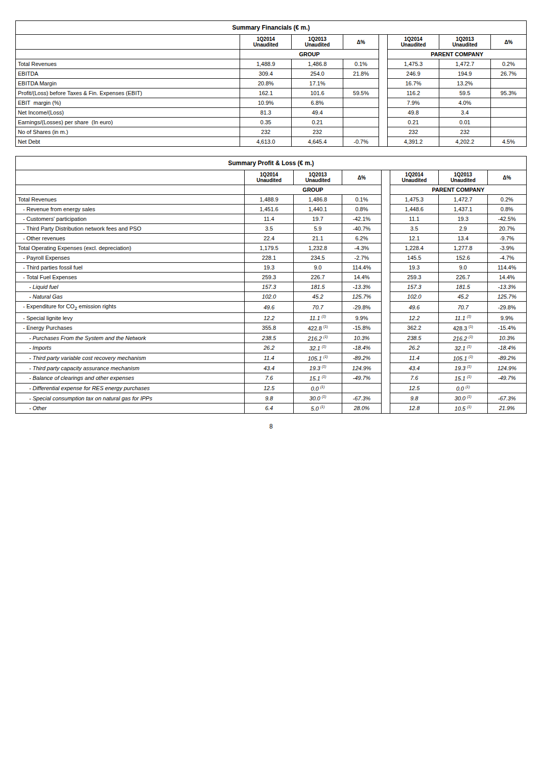| Summary Financials (€ m.) |
| | 1Q2014 Unaudited | 1Q2013 Unaudited | Δ% | | 1Q2014 Unaudited | 1Q2013 Unaudited | Δ% |
| | GROUP | | PARENT COMPANY |
| Total Revenues | 1,488.9 | 1,486.8 | 0.1% | | 1,475.3 | 1,472.7 | 0.2% |
| EBITDA | 309.4 | 254.0 | 21.8% | | 246.9 | 194.9 | 26.7% |
| EBITDA Margin | 20.8% | 17.1% | | | 16.7% | 13.2% | |
| Profit/(Loss) before Taxes & Fin. Expenses (EBIT) | 162.1 | 101.6 | 59.5% | | 116.2 | 59.5 | 95.3% |
| EBIT margin (%) | 10.9% | 6.8% | | | 7.9% | 4.0% | |
| Net Income/(Loss) | 81.3 | 49.4 | | | 49.8 | 3.4 | |
| Earnings/(Losses) per share (In euro) | 0.35 | 0.21 | | | 0.21 | 0.01 | |
| No of Shares (in m.) | 232 | 232 | | | 232 | 232 | |
| Net Debt | 4,613.0 | 4,645.4 | -0.7% | | 4,391.2 | 4,202.2 | 4.5% |
| Summary Profit & Loss (€ m.) |
| | 1Q2014 Unaudited | 1Q2013 Unaudited | Δ% | | 1Q2014 Unaudited | 1Q2013 Unaudited | Δ% |
| | GROUP | | PARENT COMPANY |
| Total Revenues | 1,488.9 | 1,486.8 | 0.1% | | 1,475.3 | 1,472.7 | 0.2% |
| - Revenue from energy sales | 1,451.6 | 1,440.1 | 0.8% | | 1,448.6 | 1,437.1 | 0.8% |
| - Customers' participation | 11.4 | 19.7 | -42.1% | | 11.1 | 19.3 | -42.5% |
| - Third Party Distribution network fees and PSO | 3.5 | 5.9 | -40.7% | | 3.5 | 2.9 | 20.7% |
| - Other revenues | 22.4 | 21.1 | 6.2% | | 12.1 | 13.4 | -9.7% |
| Total Operating Expenses (excl. depreciation) | 1,179.5 | 1,232.8 | -4.3% | | 1,228.4 | 1,277.8 | -3.9% |
| - Payroll Expenses | 228.1 | 234.5 | -2.7% | | 145.5 | 152.6 | -4.7% |
| - Third parties fossil fuel | 19.3 | 9.0 | 114.4% | | 19.3 | 9.0 | 114.4% |
| - Total Fuel Expenses | 259.3 | 226.7 | 14.4% | | 259.3 | 226.7 | 14.4% |
| - Liquid fuel | 157.3 | 181.5 | -13.3% | | 157.3 | 181.5 | -13.3% |
| - Natural Gas | 102.0 | 45.2 | 125.7% | | 102.0 | 45.2 | 125.7% |
| - Expenditure for CO 2 emission rights | 49.6 | 70.7 | -29.8% | | 49.6 | 70.7 | -29.8% |
| - Special lignite levy | 12.2 | 11.1 (1) | 9.9% | | 12.2 | 11.1 (1) | 9.9% |
| - Energy Purchases | 355.8 | 422.8 (1) | -15.8% | | 362.2 | 428.3 (1) | -15.4% |
| - Purchases From the System and the Network | 238.5 | 216.2 (1) | 10.3% | | 238.5 | 216.2 (1) | 10.3% |
| - Imports | 26.2 | 32.1 (1) | -18.4% | | 26.2 | 32.1 (1) | -18.4% |
| - Third party variable cost recovery mechanism | 11.4 | 105.1 (1) | -89.2% | | 11.4 | 105.1 (1) | -89.2% |
| - Third party capacity assurance mechanism | 43.4 | 19.3 (1) | 124.9% | | 43.4 | 19.3 (1) | 124.9% |
| - Balance of clearings and other expenses | 7.6 | 15.1 (1) | -49.7% | | 7.6 | 15.1 (1) | -49.7% |
| - Differential expense for RES energy purchases | 12.5 | 0.0 (1) | | | 12.5 | 0.0 (1) | |
| - Special consumption tax on natural gas for IPPs | 9.8 | 30.0 (1) | -67.3% | | 9.8 | 30.0 (1) | -67.3% |
| - Other | 6.4 | 5.0 (1) | 28.0% | | 12.8 | 10.5 (1) | 21.9% |
8